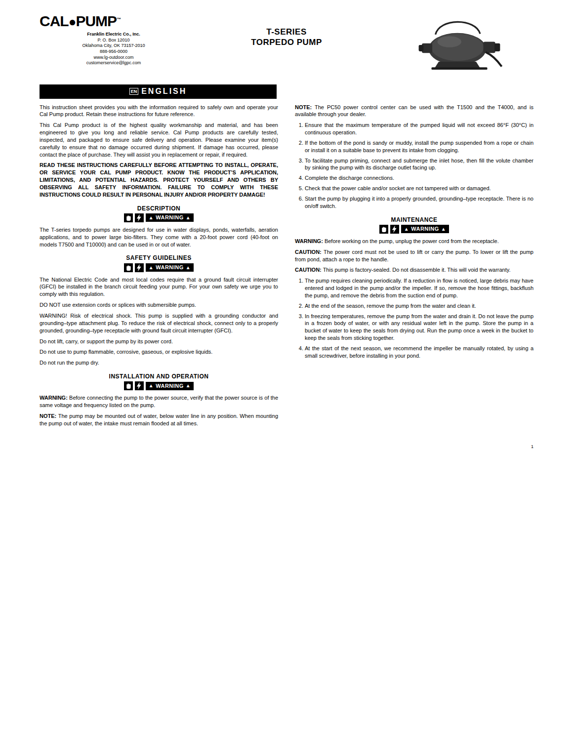CAL●PUMP™
Franklin Electric Co., Inc.
P. O. Box 12010
Oklahoma City, OK 73157-2010
888-956-0000
www.lg-outdoor.com
customerservice@lgpc.com
T-SERIES
TORPEDO PUMP
ENENGLISH
This instruction sheet provides you with the information required to safely own and operate your Cal Pump product. Retain these instructions for future reference.
This Cal Pump product is of the highest quality workmanship and material, and has been engineered to give you long and reliable service. Cal Pump products are carefully tested, inspected, and packaged to ensure safe delivery and operation. Please examine your item(s) carefully to ensure that no damage occurred during shipment. If damage has occurred, please contact the place of purchase. They will assist you in replacement or repair, if required.
READ THESE INSTRUCTIONS CAREFULLY BEFORE ATTEMPTING TO INSTALL, OPERATE, OR SERVICE YOUR CAL PUMP PRODUCT. KNOW THE PRODUCT’S APPLICATION, LIMITATIONS, AND POTENTIAL HAZARDS. PROTECT YOURSELF AND OTHERS BY OBSERVING ALL SAFETY INFORMATION. FAILURE TO COMPLY WITH THESE INSTRUCTIONS COULD RESULT IN PERSONAL INJURY AND/OR PROPERTY DAMAGE!
DESCRIPTION
▲WARNING▲
The T-series torpedo pumps are designed for use in water displays, ponds, waterfalls, aeration applications, and to power large bio-filters. They come with a 20-foot power cord (40-foot on models T7500 and T10000) and can be used in or out of water.
SAFETY GUIDELINES
▲WARNING▲
The National Electric Code and most local codes require that a ground fault circuit interrupter (GFCI) be installed in the branch circuit feeding your pump. For your own safety we urge you to comply with this regulation.
DO NOT use extension cords or splices with submersible pumps.
WARNING! Risk of electrical shock. This pump is supplied with a grounding conductor and grounding–type attachment plug. To reduce the risk of electrical shock, connect only to a properly grounded, grounding–type receptacle with ground fault circuit interrupter (GFCI).
Do not lift, carry, or support the pump by its power cord.
Do not use to pump flammable, corrosive, gaseous, or explosive liquids.
Do not run the pump dry.
INSTALLATION AND OPERATION
▲WARNING▲
WARNING: Before connecting the pump to the power source, verify that the power source is of the same voltage and frequency listed on the pump.
NOTE: The pump may be mounted out of water, below water line in any position. When mounting the pump out of water, the intake must remain flooded at all times.
NOTE: The PC50 power control center can be used with the T1500 and the T4000, and is available through your dealer.
Ensure that the maximum temperature of the pumped liquid will not exceed 86°F (30°C) in continuous operation.
If the bottom of the pond is sandy or muddy, install the pump suspended from a rope or chain or install it on a suitable base to prevent its intake from clogging.
To facilitate pump priming, connect and submerge the inlet hose, then fill the volute chamber by sinking the pump with its discharge outlet facing up.
Complete the discharge connections.
Check that the power cable and/or socket are not tampered with or damaged.
Start the pump by plugging it into a properly grounded, grounding–type receptacle. There is no on/off switch.
MAINTENANCE
▲WARNING▲
WARNING: Before working on the pump, unplug the power cord from the receptacle.
CAUTION: The power cord must not be used to lift or carry the pump. To lower or lift the pump from pond, attach a rope to the handle.
CAUTION: This pump is factory-sealed. Do not disassemble it. This will void the warranty.
The pump requires cleaning periodically. If a reduction in flow is noticed, large debris may have entered and lodged in the pump and/or the impeller. If so, remove the hose fittings, backflush the pump, and remove the debris from the suction end of pump.
At the end of the season, remove the pump from the water and clean it.
In freezing temperatures, remove the pump from the water and drain it. Do not leave the pump in a frozen body of water, or with any residual water left in the pump. Store the pump in a bucket of water to keep the seals from drying out. Run the pump once a week in the bucket to keep the seals from sticking together.
At the start of the next season, we recommend the impeller be manually rotated, by using a small screwdriver, before installing in your pond.
1